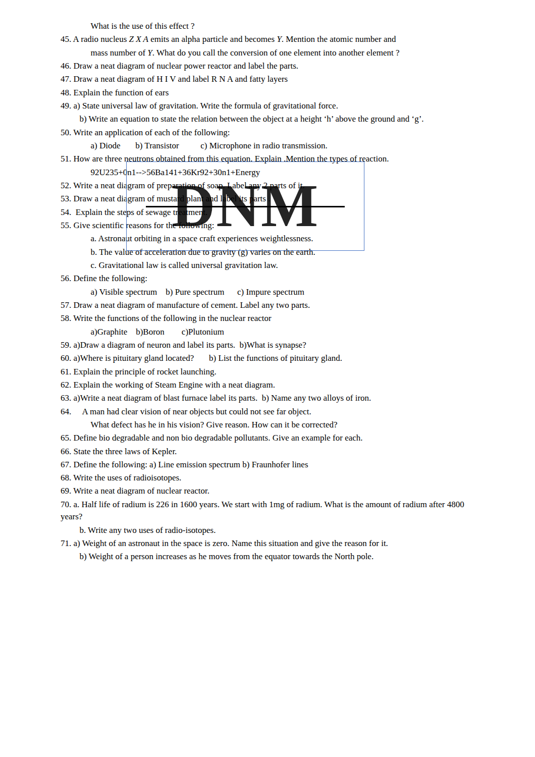What is the use of this effect ?
45. A radio nucleus Z X A emits an alpha particle and becomes Y. Mention the atomic number and
mass number of Y. What do you call the conversion of one element into another element ?
46. Draw a neat diagram of nuclear power reactor and label the parts.
47. Draw a neat diagram of H I V and label R N A and fatty layers
48. Explain the function of ears
49. a) State universal law of gravitation. Write the formula of gravitational force.
b) Write an equation to state the relation between the object at a height ‘h’ above the ground and ‘g’.
50. Write an application of each of the following:
a) Diode b) Transistor c) Microphone in radio transmission.
51. How are three neutrons obtained from this equation. Explain .Mention the types of reaction.
DNM
92U235+0n1-->56Ba141+36Kr92+30n1+Energy
52. Write a neat diagram of preparation of soap. Label any 2 parts of it.
53. Draw a neat diagram of mustard plant and label its parts .
54. Explain the steps of sewage treatment.
55. Give scientific reasons for the following:
a. Astronaut orbiting in a space craft experiences weightlessness.
b. The value of acceleration due to gravity (g) varies on the earth.
c. Gravitational law is called universal gravitation law.
56. Define the following:
a) Visible spectrum b) Pure spectrum c) Impure spectrum
57. Draw a neat diagram of manufacture of cement. Label any two parts.
58. Write the functions of the following in the nuclear reactor
a)Graphite b)Boron c)Plutonium
59. a)Draw a diagram of neuron and label its parts. b)What is synapse?
60. a)Where is pituitary gland located? b) List the functions of pituitary gland.
61. Explain the principle of rocket launching.
62. Explain the working of Steam Engine with a neat diagram.
63. a)Write a neat diagram of blast furnace label its parts. b) Name any two alloys of iron.
64. A man had clear vision of near objects but could not see far object.
What defect has he in his vision? Give reason. How can it be corrected?
65. Define bio degradable and non bio degradable pollutants. Give an example for each.
66. State the three laws of Kepler.
67. Define the following: a) Line emission spectrum b) Fraunhofer lines
68. Write the uses of radioisotopes.
69. Write a neat diagram of nuclear reactor.
70. a. Half life of radium is 226 in 1600 years. We start with 1mg of radium. What is the amount of radium after 4800 years?
b. Write any two uses of radio-isotopes.
71. a) Weight of an astronaut in the space is zero. Name this situation and give the reason for it.
b) Weight of a person increases as he moves from the equator towards the North pole.